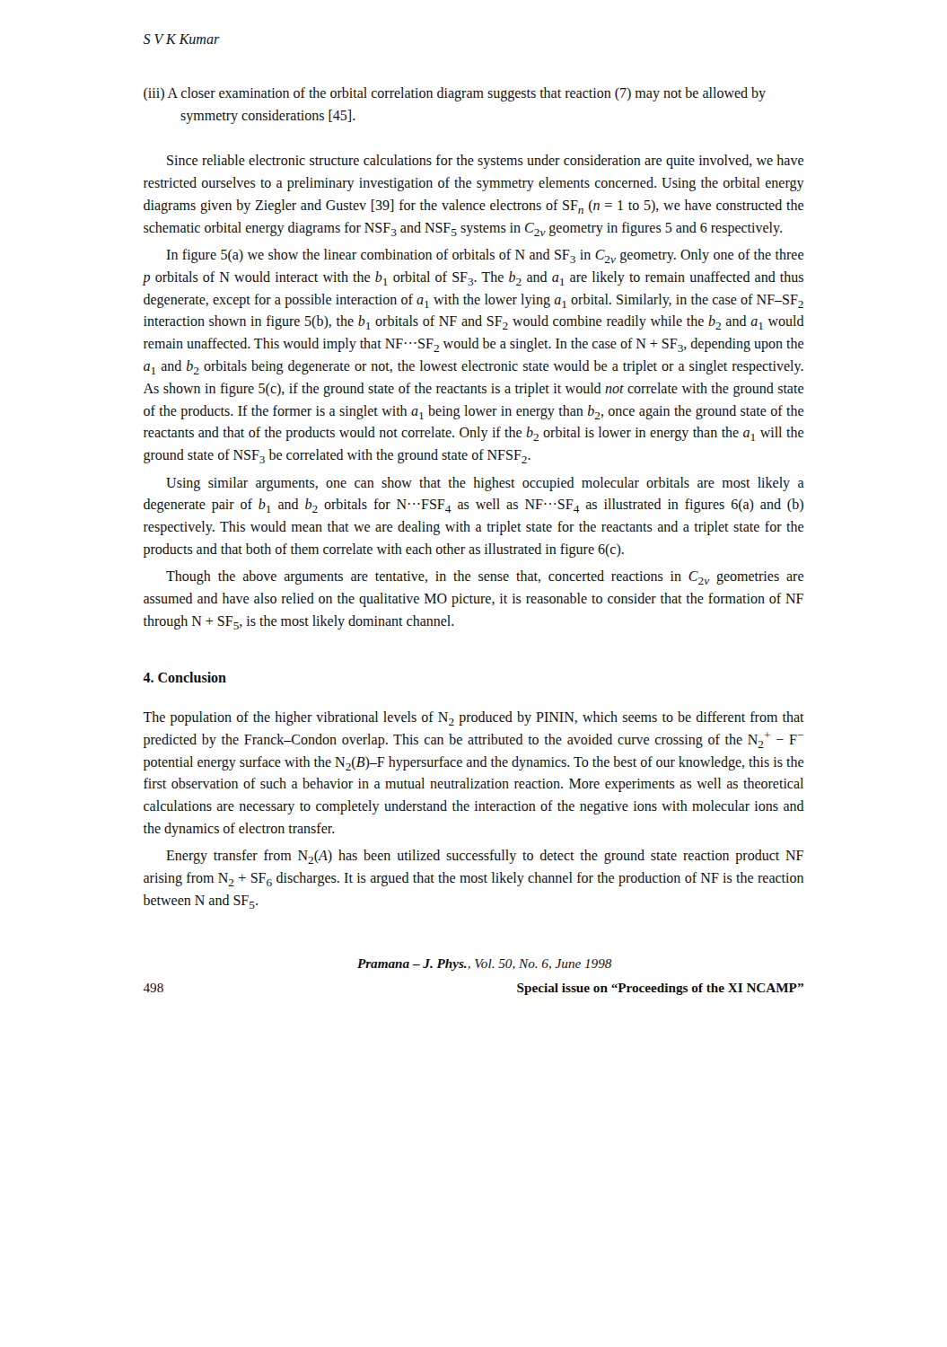S V K Kumar
(iii) A closer examination of the orbital correlation diagram suggests that reaction (7) may not be allowed by symmetry considerations [45].
Since reliable electronic structure calculations for the systems under consideration are quite involved, we have restricted ourselves to a preliminary investigation of the symmetry elements concerned. Using the orbital energy diagrams given by Ziegler and Gustev [39] for the valence electrons of SFn (n = 1 to 5), we have constructed the schematic orbital energy diagrams for NSF3 and NSF5 systems in C2v geometry in figures 5 and 6 respectively.
In figure 5(a) we show the linear combination of orbitals of N and SF3 in C2v geometry. Only one of the three p orbitals of N would interact with the b1 orbital of SF3. The b2 and a1 are likely to remain unaffected and thus degenerate, except for a possible interaction of a1 with the lower lying a1 orbital. Similarly, in the case of NF–SF2 interaction shown in figure 5(b), the b1 orbitals of NF and SF2 would combine readily while the b2 and a1 would remain unaffected. This would imply that NF···SF2 would be a singlet. In the case of N + SF3, depending upon the a1 and b2 orbitals being degenerate or not, the lowest electronic state would be a triplet or a singlet respectively. As shown in figure 5(c), if the ground state of the reactants is a triplet it would not correlate with the ground state of the products. If the former is a singlet with a1 being lower in energy than b2, once again the ground state of the reactants and that of the products would not correlate. Only if the b2 orbital is lower in energy than the a1 will the ground state of NSF3 be correlated with the ground state of NFSF2.
Using similar arguments, one can show that the highest occupied molecular orbitals are most likely a degenerate pair of b1 and b2 orbitals for N···FSF4 as well as NF···SF4 as illustrated in figures 6(a) and (b) respectively. This would mean that we are dealing with a triplet state for the reactants and a triplet state for the products and that both of them correlate with each other as illustrated in figure 6(c).
Though the above arguments are tentative, in the sense that, concerted reactions in C2v geometries are assumed and have also relied on the qualitative MO picture, it is reasonable to consider that the formation of NF through N + SF5, is the most likely dominant channel.
4. Conclusion
The population of the higher vibrational levels of N2 produced by PININ, which seems to be different from that predicted by the Franck–Condon overlap. This can be attributed to the avoided curve crossing of the N2+ − F− potential energy surface with the N2(B)–F hypersurface and the dynamics. To the best of our knowledge, this is the first observation of such a behavior in a mutual neutralization reaction. More experiments as well as theoretical calculations are necessary to completely understand the interaction of the negative ions with molecular ions and the dynamics of electron transfer.
Energy transfer from N2(A) has been utilized successfully to detect the ground state reaction product NF arising from N2 + SF6 discharges. It is argued that the most likely channel for the production of NF is the reaction between N and SF5.
Pramana – J. Phys., Vol. 50, No. 6, June 1998
498 Special issue on “Proceedings of the XI NCAMP”